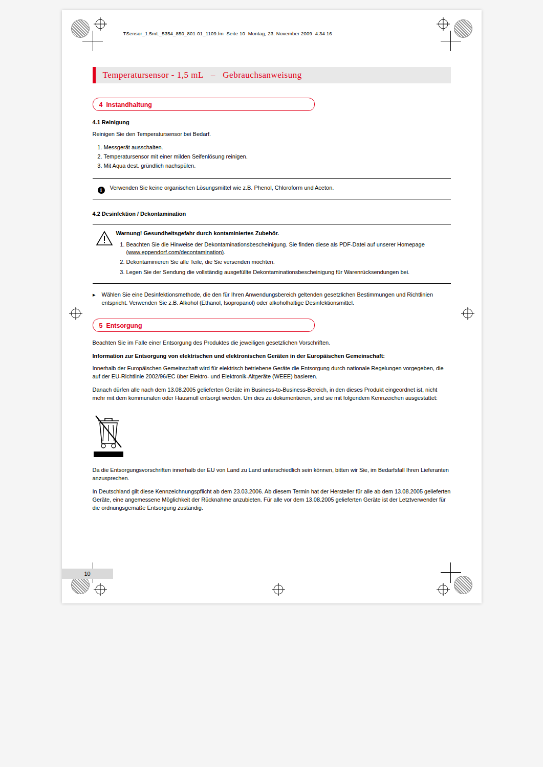TSensor_1.5mL_5354_850_801-01_1109.fm Seite 10 Montag, 23. November 2009 4:34 16
Temperatursensor - 1,5 mL – Gebrauchsanweisung
4 Instandhaltung
4.1 Reinigung
Reinigen Sie den Temperatursensor bei Bedarf.
Messgerät ausschalten.
Temperatursensor mit einer milden Seifenlösung reinigen.
Mit Aqua dest. gründlich nachspülen.
i
Verwenden Sie keine organischen Lösungsmittel wie z.B. Phenol, Chloroform und Aceton.
4.2 Desinfektion / Dekontamination
Warnung! Gesundheitsgefahr durch kontaminiertes Zubehör.
Beachten Sie die Hinweise der Dekontaminationsbescheinigung. Sie finden diese als PDF-Datei auf unserer Homepage (www.eppendorf.com/decontamination).
Dekontaminieren Sie alle Teile, die Sie versenden möchten.
Legen Sie der Sendung die vollständig ausgefüllte Dekontaminationsbescheinigung für Warenrücksendungen bei.
▸
Wählen Sie eine Desinfektionsmethode, die den für Ihren Anwendungsbereich geltenden gesetzlichen Bestimmungen und Richtlinien entspricht. Verwenden Sie z.B. Alkohol (Ethanol, Isopropanol) oder alkoholhaltige Desinfektionsmittel.
5 Entsorgung
Beachten Sie im Falle einer Entsorgung des Produktes die jeweiligen gesetzlichen Vorschriften.
Information zur Entsorgung von elektrischen und elektronischen Geräten in der Europäischen Gemeinschaft:
Innerhalb der Europäischen Gemeinschaft wird für elektrisch betriebene Geräte die Entsorgung durch nationale Regelungen vorgegeben, die auf der EU-Richtlinie 2002/96/EC über Elektro- und Elektronik-Altgeräte (WEEE) basieren.
Danach dürfen alle nach dem 13.08.2005 gelieferten Geräte im Business-to-Business-Bereich, in den dieses Produkt eingeordnet ist, nicht mehr mit dem kommunalen oder Hausmüll entsorgt werden. Um dies zu dokumentieren, sind sie mit folgendem Kennzeichen ausgestattet:
Da die Entsorgungsvorschriften innerhalb der EU von Land zu Land unterschiedlich sein können, bitten wir Sie, im Bedarfsfall Ihren Lieferanten anzusprechen.
In Deutschland gilt diese Kennzeichnungspflicht ab dem 23.03.2006. Ab diesem Termin hat der Hersteller für alle ab dem 13.08.2005 gelieferten Geräte, eine angemessene Möglichkeit der Rücknahme anzubieten. Für alle vor dem 13.08.2005 gelieferten Geräte ist der Letztverwender für die ordnungsgemäße Entsorgung zuständig.
10